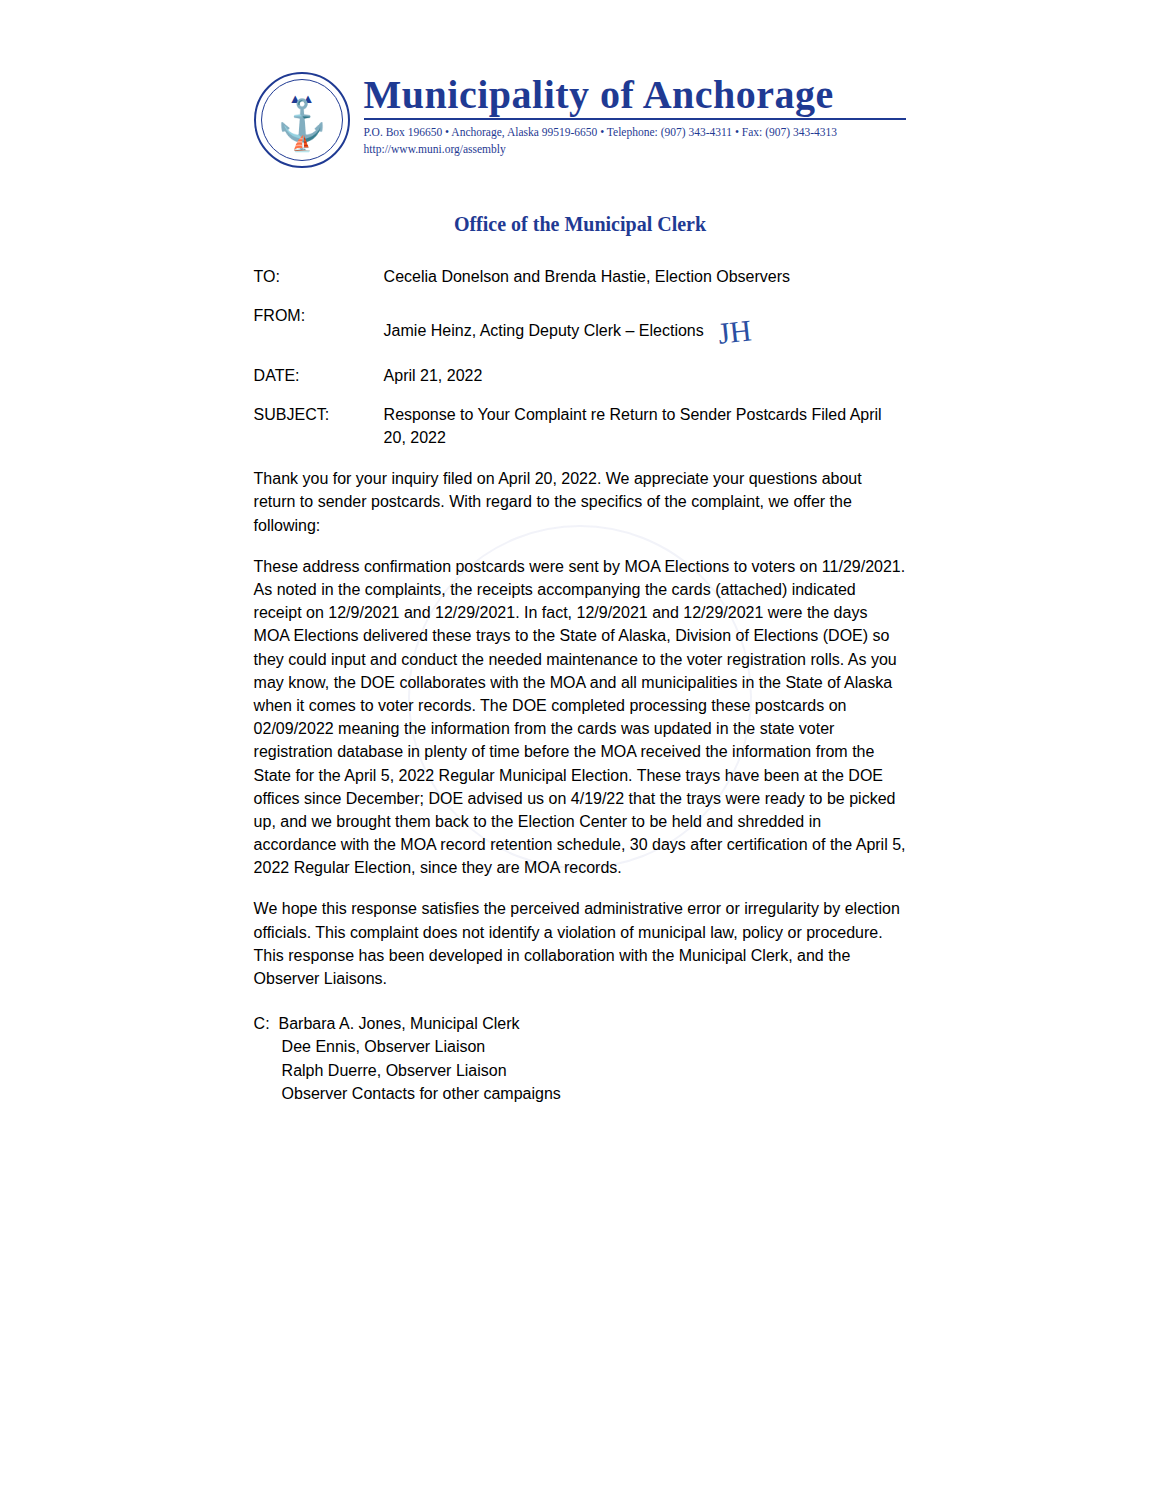▲▲ ⚓ ⛵
Municipality of Anchorage
P.O. Box 196650 • Anchorage, Alaska 99519-6650 • Telephone: (907) 343-4311 • Fax: (907) 343-4313 http://www.muni.org/assembly
Office of the Municipal Clerk
TO:
Cecelia Donelson and Brenda Hastie, Election Observers
FROM:
Jamie Heinz, Acting Deputy Clerk – Elections JH
DATE:
April 21, 2022
SUBJECT:
Response to Your Complaint re Return to Sender Postcards Filed April 20, 2022
Thank you for your inquiry filed on April 20, 2022. We appreciate your questions about return to sender postcards. With regard to the specifics of the complaint, we offer the following:
These address confirmation postcards were sent by MOA Elections to voters on 11/29/2021. As noted in the complaints, the receipts accompanying the cards (attached) indicated receipt on 12/9/2021 and 12/29/2021. In fact, 12/9/2021 and 12/29/2021 were the days MOA Elections delivered these trays to the State of Alaska, Division of Elections (DOE) so they could input and conduct the needed maintenance to the voter registration rolls. As you may know, the DOE collaborates with the MOA and all municipalities in the State of Alaska when it comes to voter records. The DOE completed processing these postcards on 02/09/2022 meaning the information from the cards was updated in the state voter registration database in plenty of time before the MOA received the information from the State for the April 5, 2022 Regular Municipal Election. These trays have been at the DOE offices since December; DOE advised us on 4/19/22 that the trays were ready to be picked up, and we brought them back to the Election Center to be held and shredded in accordance with the MOA record retention schedule, 30 days after certification of the April 5, 2022 Regular Election, since they are MOA records.
We hope this response satisfies the perceived administrative error or irregularity by election officials. This complaint does not identify a violation of municipal law, policy or procedure. This response has been developed in collaboration with the Municipal Clerk, and the Observer Liaisons.
C: Barbara A. Jones, Municipal Clerk
Dee Ennis, Observer Liaison
Ralph Duerre, Observer Liaison
Observer Contacts for other campaigns